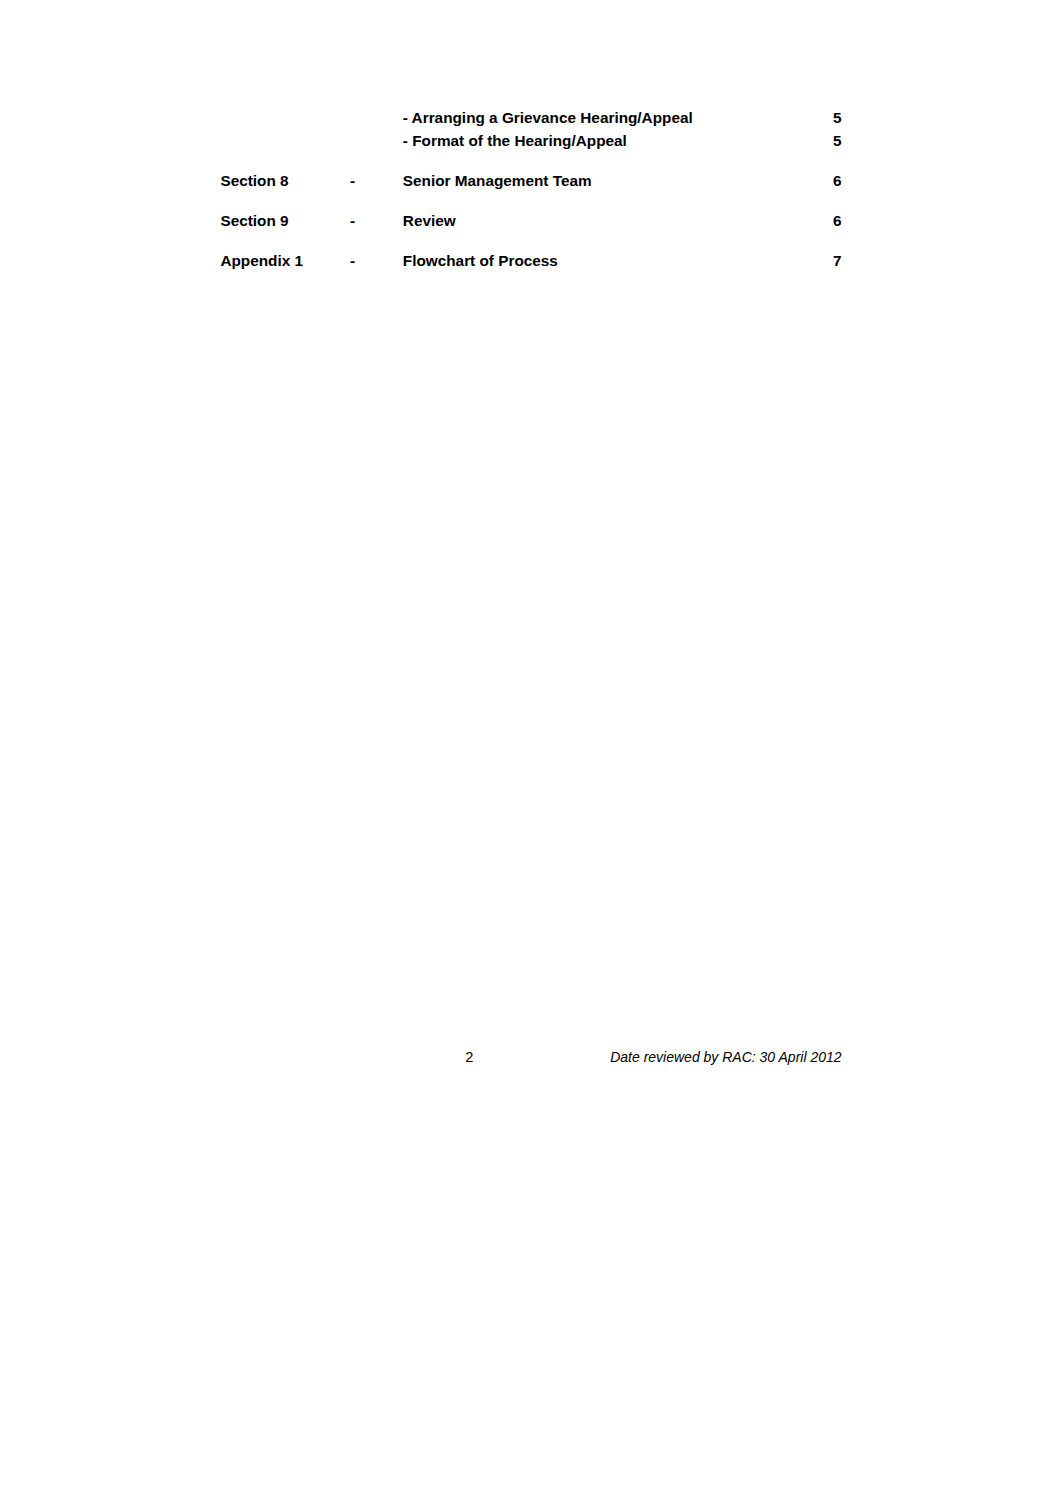| | | - Arranging a Grievance Hearing/Appeal | 5 |
| | | - Format of the Hearing/Appeal | 5 |
| Section 8 | - | Senior Management Team | 6 |
| Section 9 | - | Review | 6 |
| Appendix 1 | - | Flowchart of Process | 7 |
2
Date reviewed by RAC: 30 April 2012